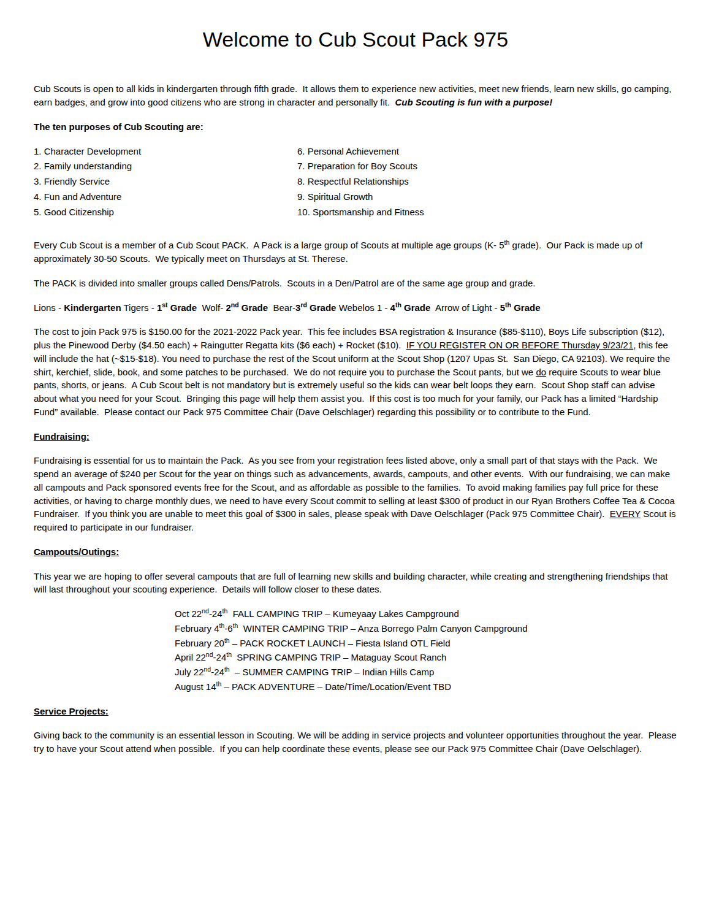Welcome to Cub Scout Pack 975
Cub Scouts is open to all kids in kindergarten through fifth grade. It allows them to experience new activities, meet new friends, learn new skills, go camping, earn badges, and grow into good citizens who are strong in character and personally fit. Cub Scouting is fun with a purpose!
The ten purposes of Cub Scouting are:
| 1. Character Development | 6. Personal Achievement |
| 2. Family understanding | 7. Preparation for Boy Scouts |
| 3. Friendly Service | 8. Respectful Relationships |
| 4. Fun and Adventure | 9. Spiritual Growth |
| 5. Good Citizenship | 10. Sportsmanship and Fitness |
Every Cub Scout is a member of a Cub Scout PACK. A Pack is a large group of Scouts at multiple age groups (K- 5th grade). Our Pack is made up of approximately 30-50 Scouts. We typically meet on Thursdays at St. Therese.
The PACK is divided into smaller groups called Dens/Patrols. Scouts in a Den/Patrol are of the same age group and grade.
Lions - Kindergarten Tigers - 1st Grade Wolf- 2nd Grade Bear-3rd Grade Webelos 1 - 4th Grade Arrow of Light - 5th Grade
The cost to join Pack 975 is $150.00 for the 2021-2022 Pack year. This fee includes BSA registration & Insurance ($85-$110), Boys Life subscription ($12), plus the Pinewood Derby ($4.50 each) + Raingutter Regatta kits ($6 each) + Rocket ($10). IF YOU REGISTER ON OR BEFORE Thursday 9/23/21, this fee will include the hat (~$15-$18). You need to purchase the rest of the Scout uniform at the Scout Shop (1207 Upas St. San Diego, CA 92103). We require the shirt, kerchief, slide, book, and some patches to be purchased. We do not require you to purchase the Scout pants, but we do require Scouts to wear blue pants, shorts, or jeans. A Cub Scout belt is not mandatory but is extremely useful so the kids can wear belt loops they earn. Scout Shop staff can advise about what you need for your Scout. Bringing this page will help them assist you. If this cost is too much for your family, our Pack has a limited “Hardship Fund” available. Please contact our Pack 975 Committee Chair (Dave Oelschlager) regarding this possibility or to contribute to the Fund.
Fundraising:
Fundraising is essential for us to maintain the Pack. As you see from your registration fees listed above, only a small part of that stays with the Pack. We spend an average of $240 per Scout for the year on things such as advancements, awards, campouts, and other events. With our fundraising, we can make all campouts and Pack sponsored events free for the Scout, and as affordable as possible to the families. To avoid making families pay full price for these activities, or having to charge monthly dues, we need to have every Scout commit to selling at least $300 of product in our Ryan Brothers Coffee Tea & Cocoa Fundraiser. If you think you are unable to meet this goal of $300 in sales, please speak with Dave Oelschlager (Pack 975 Committee Chair). EVERY Scout is required to participate in our fundraiser.
Campouts/Outings:
This year we are hoping to offer several campouts that are full of learning new skills and building character, while creating and strengthening friendships that will last throughout your scouting experience. Details will follow closer to these dates.
Oct 22nd-24th FALL CAMPING TRIP – Kumeyaay Lakes Campground
February 4th-6th WINTER CAMPING TRIP – Anza Borrego Palm Canyon Campground
February 20th – PACK ROCKET LAUNCH – Fiesta Island OTL Field
April 22nd-24th SPRING CAMPING TRIP – Mataguay Scout Ranch
July 22nd-24th – SUMMER CAMPING TRIP – Indian Hills Camp
August 14th – PACK ADVENTURE – Date/Time/Location/Event TBD
Service Projects:
Giving back to the community is an essential lesson in Scouting. We will be adding in service projects and volunteer opportunities throughout the year. Please try to have your Scout attend when possible. If you can help coordinate these events, please see our Pack 975 Committee Chair (Dave Oelschlager).